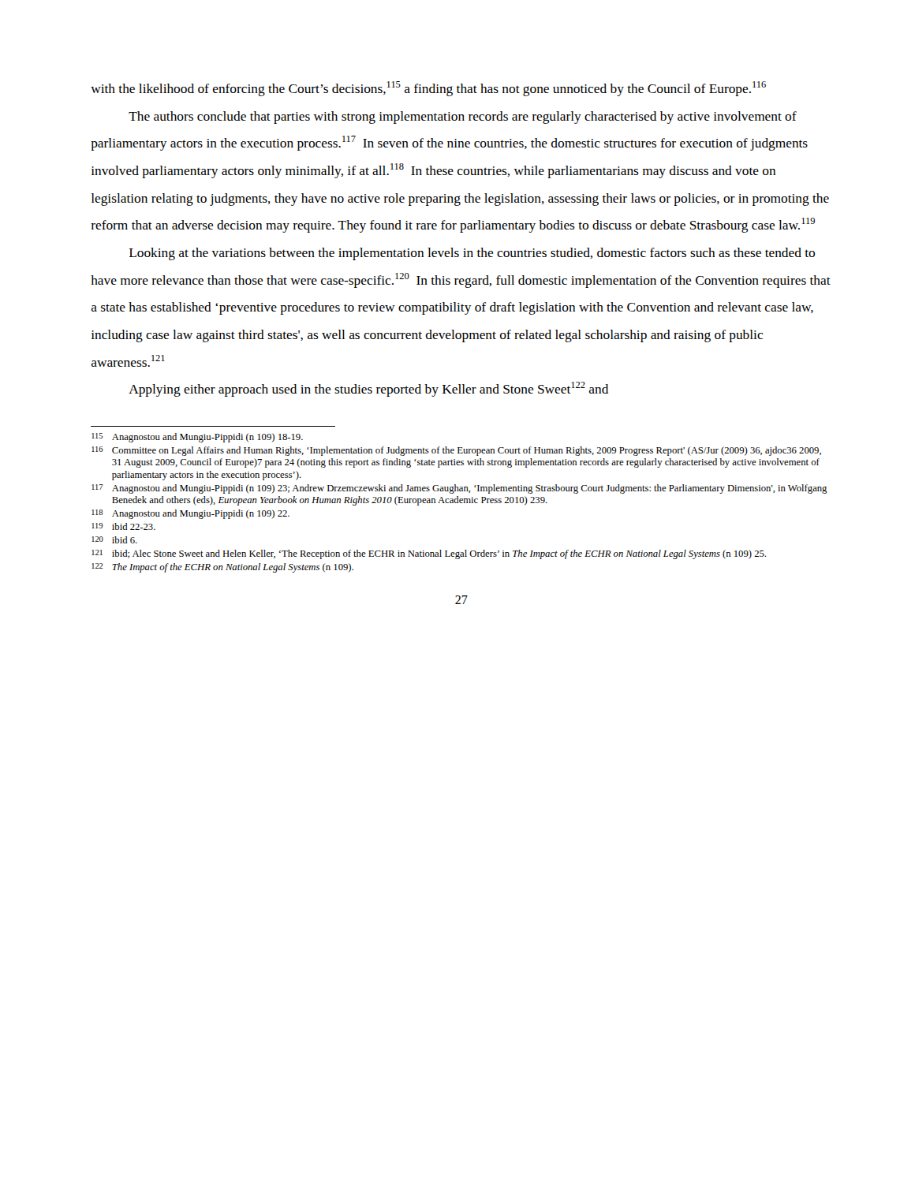with the likelihood of enforcing the Court’s decisions,115 a finding that has not gone unnoticed by the Council of Europe.116
The authors conclude that parties with strong implementation records are regularly characterised by active involvement of parliamentary actors in the execution process.117 In seven of the nine countries, the domestic structures for execution of judgments involved parliamentary actors only minimally, if at all.118 In these countries, while parliamentarians may discuss and vote on legislation relating to judgments, they have no active role preparing the legislation, assessing their laws or policies, or in promoting the reform that an adverse decision may require. They found it rare for parliamentary bodies to discuss or debate Strasbourg case law.119
Looking at the variations between the implementation levels in the countries studied, domestic factors such as these tended to have more relevance than those that were case-specific.120 In this regard, full domestic implementation of the Convention requires that a state has established ‘preventive procedures to review compatibility of draft legislation with the Convention and relevant case law, including case law against third states', as well as concurrent development of related legal scholarship and raising of public awareness.121
Applying either approach used in the studies reported by Keller and Stone Sweet122 and
115 Anagnostou and Mungiu-Pippidi (n 109) 18-19.
116 Committee on Legal Affairs and Human Rights, ‘Implementation of Judgments of the European Court of Human Rights, 2009 Progress Report' (AS/Jur (2009) 36, ajdoc36 2009, 31 August 2009, Council of Europe)7 para 24 (noting this report as finding ‘state parties with strong implementation records are regularly characterised by active involvement of parliamentary actors in the execution process’).
117 Anagnostou and Mungiu-Pippidi (n 109) 23; Andrew Drzemczewski and James Gaughan, ‘Implementing Strasbourg Court Judgments: the Parliamentary Dimension', in Wolfgang Benedek and others (eds), European Yearbook on Human Rights 2010 (European Academic Press 2010) 239.
118 Anagnostou and Mungiu-Pippidi (n 109) 22.
119ibid 22-23.
120ibid 6.
121ibid; Alec Stone Sweet and Helen Keller, ‘The Reception of the ECHR in National Legal Orders’ in The Impact of the ECHR on National Legal Systems (n 109) 25.
122 The Impact of the ECHR on National Legal Systems (n 109).
27